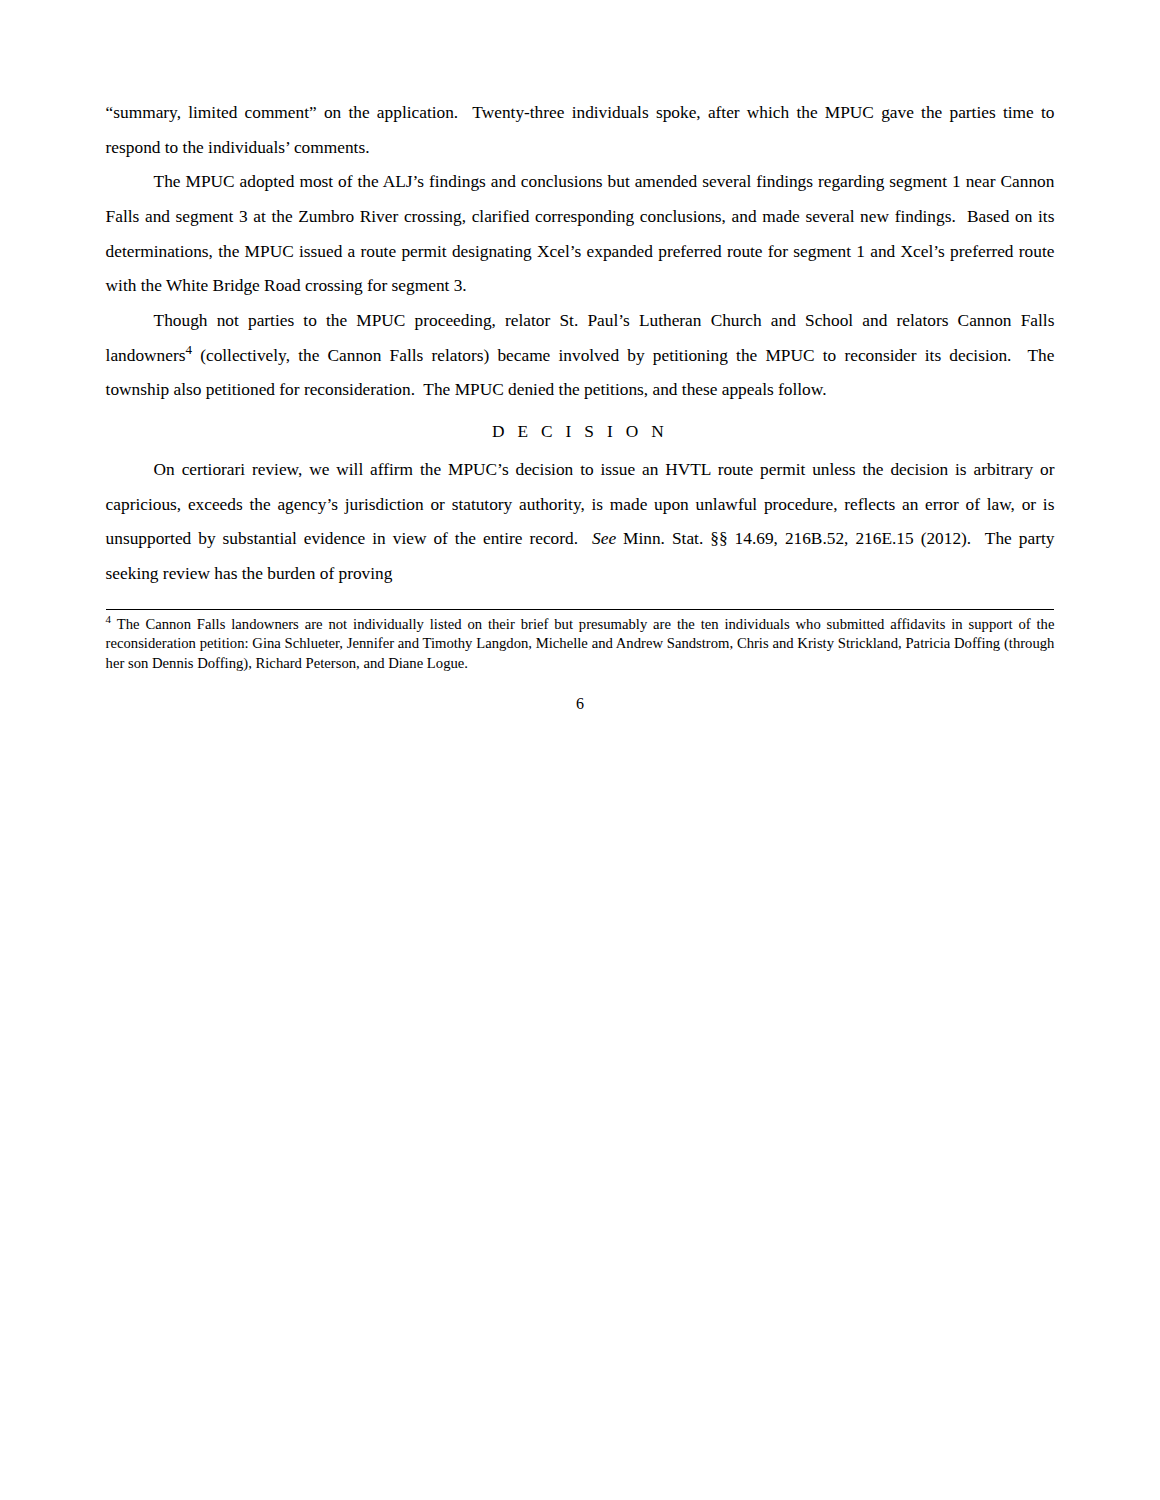“summary, limited comment” on the application. Twenty-three individuals spoke, after which the MPUC gave the parties time to respond to the individuals’ comments.
The MPUC adopted most of the ALJ’s findings and conclusions but amended several findings regarding segment 1 near Cannon Falls and segment 3 at the Zumbro River crossing, clarified corresponding conclusions, and made several new findings. Based on its determinations, the MPUC issued a route permit designating Xcel’s expanded preferred route for segment 1 and Xcel’s preferred route with the White Bridge Road crossing for segment 3.
Though not parties to the MPUC proceeding, relator St. Paul’s Lutheran Church and School and relators Cannon Falls landowners4 (collectively, the Cannon Falls relators) became involved by petitioning the MPUC to reconsider its decision. The township also petitioned for reconsideration. The MPUC denied the petitions, and these appeals follow.
D E C I S I O N
On certiorari review, we will affirm the MPUC’s decision to issue an HVTL route permit unless the decision is arbitrary or capricious, exceeds the agency’s jurisdiction or statutory authority, is made upon unlawful procedure, reflects an error of law, or is unsupported by substantial evidence in view of the entire record. See Minn. Stat. §§ 14.69, 216B.52, 216E.15 (2012). The party seeking review has the burden of proving
4 The Cannon Falls landowners are not individually listed on their brief but presumably are the ten individuals who submitted affidavits in support of the reconsideration petition: Gina Schlueter, Jennifer and Timothy Langdon, Michelle and Andrew Sandstrom, Chris and Kristy Strickland, Patricia Doffing (through her son Dennis Doffing), Richard Peterson, and Diane Logue.
6